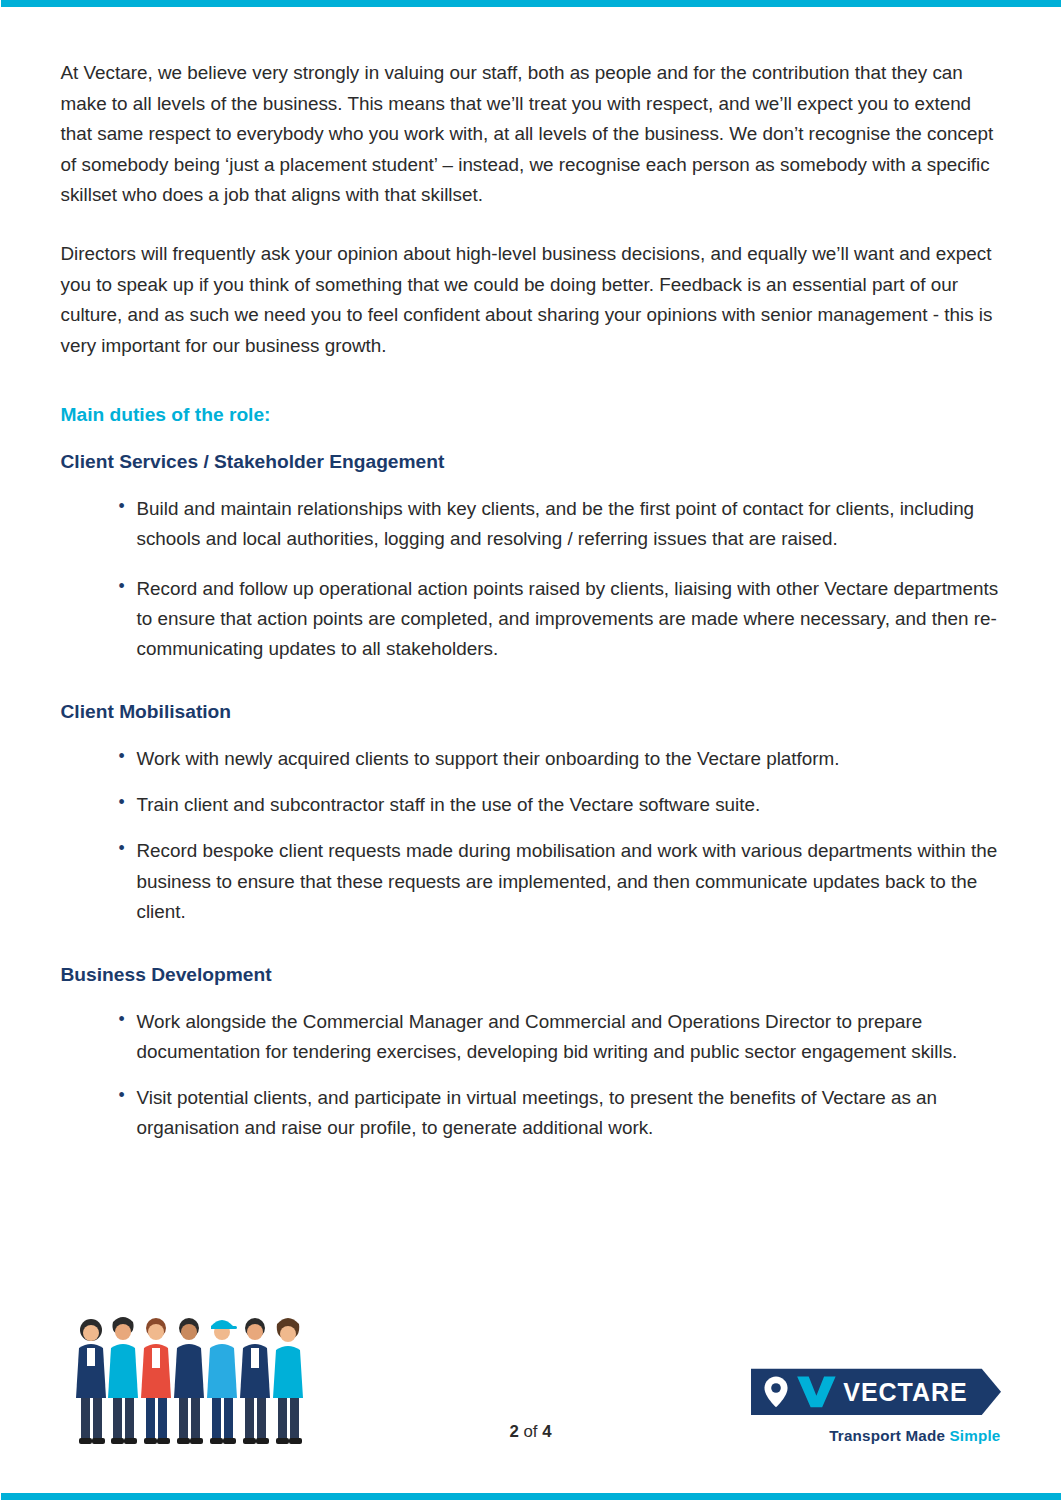At Vectare, we believe very strongly in valuing our staff, both as people and for the contribution that they can make to all levels of the business. This means that we’ll treat you with respect, and we’ll expect you to extend that same respect to everybody who you work with, at all levels of the business. We don’t recognise the concept of somebody being ‘just a placement student’ – instead, we recognise each person as somebody with a specific skillset who does a job that aligns with that skillset.
Directors will frequently ask your opinion about high-level business decisions, and equally we’ll want and expect you to speak up if you think of something that we could be doing better. Feedback is an essential part of our culture, and as such we need you to feel confident about sharing your opinions with senior management - this is very important for our business growth.
Main duties of the role:
Client Services / Stakeholder Engagement
Build and maintain relationships with key clients, and be the first point of contact for clients, including schools and local authorities, logging and resolving / referring issues that are raised.
Record and follow up operational action points raised by clients, liaising with other Vectare departments to ensure that action points are completed, and improvements are made where necessary, and then re-communicating updates to all stakeholders.
Client Mobilisation
Work with newly acquired clients to support their onboarding to the Vectare platform.
Train client and subcontractor staff in the use of the Vectare software suite.
Record bespoke client requests made during mobilisation and work with various departments within the business to ensure that these requests are implemented, and then communicate updates back to the client.
Business Development
Work alongside the Commercial Manager and Commercial and Operations Director to prepare documentation for tendering exercises, developing bid writing and public sector engagement skills.
Visit potential clients, and participate in virtual meetings, to present the benefits of Vectare as an organisation and raise our profile, to generate additional work.
2 of 4
VECTARE
Transport Made Simple